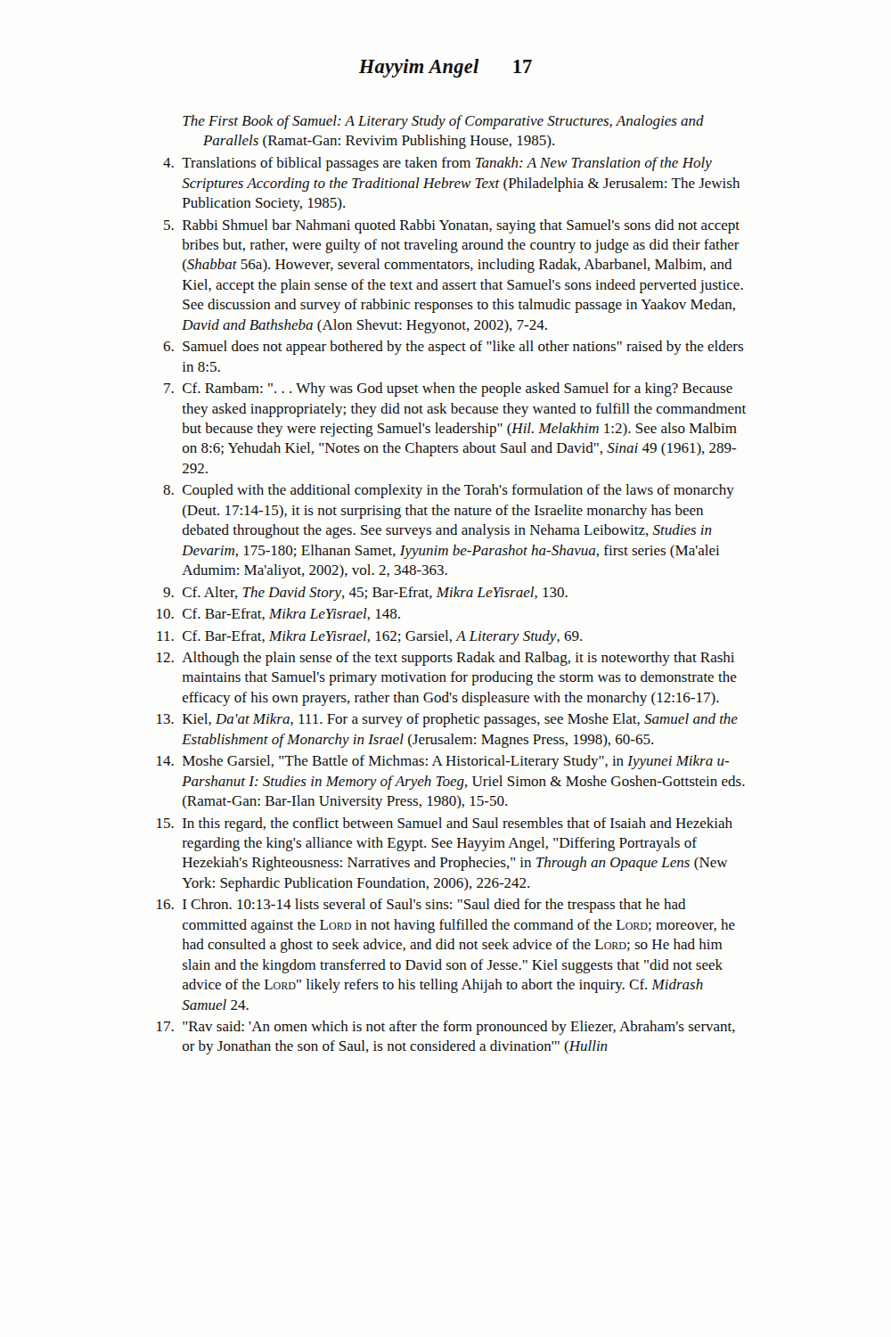Hayyim Angel 17
The First Book of Samuel: A Literary Study of Comparative Structures, Analogies and Parallels (Ramat-Gan: Revivim Publishing House, 1985).
Translations of biblical passages are taken from Tanakh: A New Translation of the Holy Scriptures According to the Traditional Hebrew Text (Philadelphia & Jerusalem: The Jewish Publication Society, 1985).
Rabbi Shmuel bar Nahmani quoted Rabbi Yonatan, saying that Samuel's sons did not accept bribes but, rather, were guilty of not traveling around the country to judge as did their father (Shabbat 56a). However, several commentators, including Radak, Abarbanel, Malbim, and Kiel, accept the plain sense of the text and assert that Samuel's sons indeed perverted justice. See discussion and survey of rabbinic responses to this talmudic passage in Yaakov Medan, David and Bathsheba (Alon Shevut: Hegyonot, 2002), 7-24.
Samuel does not appear bothered by the aspect of "like all other nations" raised by the elders in 8:5.
Cf. Rambam: ". . . Why was God upset when the people asked Samuel for a king? Because they asked inappropriately; they did not ask because they wanted to fulfill the commandment but because they were rejecting Samuel's leadership" (Hil. Melakhim 1:2). See also Malbim on 8:6; Yehudah Kiel, "Notes on the Chapters about Saul and David", Sinai 49 (1961), 289-292.
Coupled with the additional complexity in the Torah's formulation of the laws of monarchy (Deut. 17:14-15), it is not surprising that the nature of the Israelite monarchy has been debated throughout the ages. See surveys and analysis in Nehama Leibowitz, Studies in Devarim, 175-180; Elhanan Samet, Iyyunim be-Parashot ha-Shavua, first series (Ma'alei Adumim: Ma'aliyot, 2002), vol. 2, 348-363.
Cf. Alter, The David Story, 45; Bar-Efrat, Mikra LeYisrael, 130.
Cf. Bar-Efrat, Mikra LeYisrael, 148.
Cf. Bar-Efrat, Mikra LeYisrael, 162; Garsiel, A Literary Study, 69.
Although the plain sense of the text supports Radak and Ralbag, it is noteworthy that Rashi maintains that Samuel's primary motivation for producing the storm was to demonstrate the efficacy of his own prayers, rather than God's displeasure with the monarchy (12:16-17).
Kiel, Da'at Mikra, 111. For a survey of prophetic passages, see Moshe Elat, Samuel and the Establishment of Monarchy in Israel (Jerusalem: Magnes Press, 1998), 60-65.
Moshe Garsiel, "The Battle of Michmas: A Historical-Literary Study", in Iyyunei Mikra u-Parshanut I: Studies in Memory of Aryeh Toeg, Uriel Simon & Moshe Goshen-Gottstein eds. (Ramat-Gan: Bar-Ilan University Press, 1980), 15-50.
In this regard, the conflict between Samuel and Saul resembles that of Isaiah and Hezekiah regarding the king's alliance with Egypt. See Hayyim Angel, "Differing Portrayals of Hezekiah's Righteousness: Narratives and Prophecies," in Through an Opaque Lens (New York: Sephardic Publication Foundation, 2006), 226-242.
I Chron. 10:13-14 lists several of Saul's sins: "Saul died for the trespass that he had committed against the Lord in not having fulfilled the command of the Lord; moreover, he had consulted a ghost to seek advice, and did not seek advice of the Lord; so He had him slain and the kingdom transferred to David son of Jesse." Kiel suggests that "did not seek advice of the Lord" likely refers to his telling Ahijah to abort the inquiry. Cf. Midrash Samuel 24.
"Rav said: 'An omen which is not after the form pronounced by Eliezer, Abraham's servant, or by Jonathan the son of Saul, is not considered a divination'" (Hullin